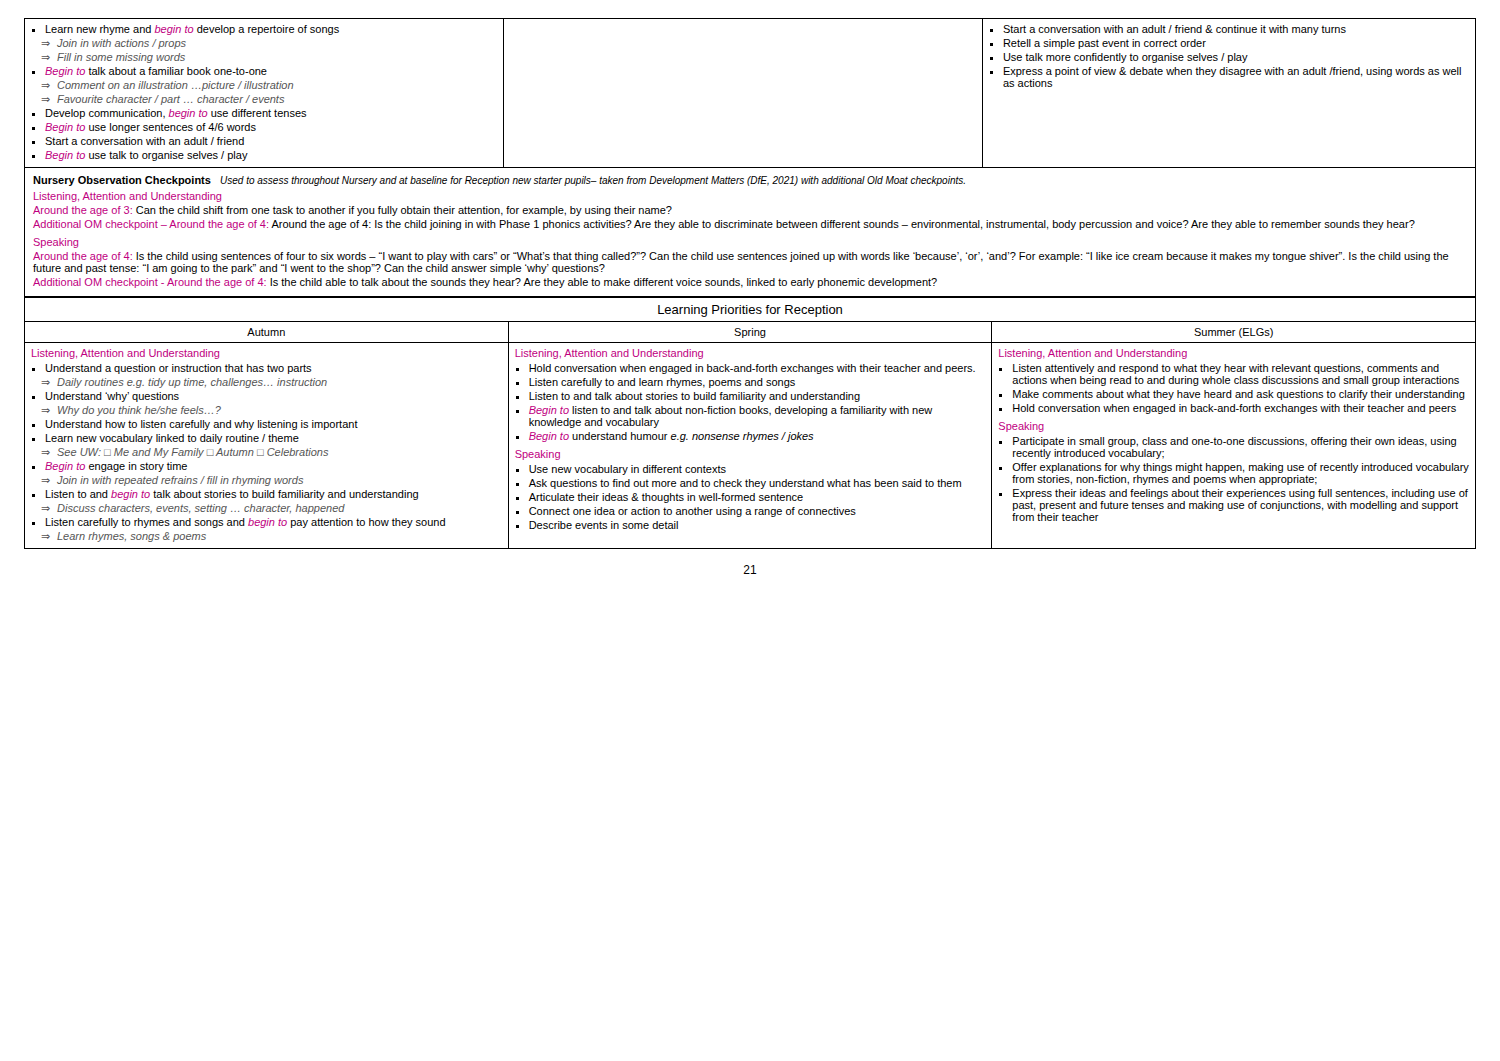| Learn new rhyme and begin to develop a repertoire of songs Join in with actions / props Fill in some missing words Begin to talk about a familiar book one-to-one Comment on an illustration …picture / illustration Favourite character / part … character / events Develop communication, begin to use different tenses Begin to use longer sentences of 4/6 words Start a conversation with an adult / friend Begin to use talk to organise selves / play | | Start a conversation with an adult / friend & continue it with many turns Retell a simple past event in correct order Use talk more confidently to organise selves / play Express a point of view & debate when they disagree with an adult /friend, using words as well as actions |
Nursery Observation Checkpoints Used to assess throughout Nursery and at baseline for Reception new starter pupils– taken from Development Matters (DfE, 2021) with additional Old Moat checkpoints.
Listening, Attention and Understanding
Around the age of 3: Can the child shift from one task to another if you fully obtain their attention, for example, by using their name?
Additional OM checkpoint – Around the age of 4: Around the age of 4: Is the child joining in with Phase 1 phonics activities? Are they able to discriminate between different sounds – environmental, instrumental, body percussion and voice? Are they able to remember sounds they hear?
Speaking
Around the age of 4: Is the child using sentences of four to six words – “I want to play with cars” or “What’s that thing called?”? Can the child use sentences joined up with words like ‘because’, ‘or’, ‘and’? For example: “I like ice cream because it makes my tongue shiver”. Is the child using the future and past tense: “I am going to the park” and “I went to the shop”? Can the child answer simple ‘why’ questions?
Additional OM checkpoint - Around the age of 4: Is the child able to talk about the sounds they hear? Are they able to make different voice sounds, linked to early phonemic development?
| Learning Priorities for Reception |
| Autumn | Spring | Summer (ELGs) |
| Listening, Attention and Understanding Understand a question or instruction that has two parts Daily routines e.g. tidy up time, challenges… instruction Understand ‘why’ questions Why do you think he/she feels…? Understand how to listen carefully and why listening is important Learn new vocabulary linked to daily routine / theme See UW: □ Me and My Family □ Autumn □ Celebrations Begin to engage in story time Join in with repeated refrains / fill in rhyming words Listen to and begin to talk about stories to build familiarity and understanding Discuss characters, events, setting … character, happened Listen carefully to rhymes and songs and begin to pay attention to how they sound Learn rhymes, songs & poems | Listening, Attention and Understanding Hold conversation when engaged in back-and-forth exchanges with their teacher and peers. Listen carefully to and learn rhymes, poems and songs Listen to and talk about stories to build familiarity and understanding Begin to listen to and talk about non-fiction books, developing a familiarity with new knowledge and vocabulary Begin to understand humour e.g. nonsense rhymes / jokes Speaking Use new vocabulary in different contexts Ask questions to find out more and to check they understand what has been said to them Articulate their ideas & thoughts in well-formed sentence Connect one idea or action to another using a range of connectives Describe events in some detail | Listening, Attention and Understanding Listen attentively and respond to what they hear with relevant questions, comments and actions when being read to and during whole class discussions and small group interactions Make comments about what they have heard and ask questions to clarify their understanding Hold conversation when engaged in back-and-forth exchanges with their teacher and peers Speaking Participate in small group, class and one-to-one discussions, offering their own ideas, using recently introduced vocabulary; Offer explanations for why things might happen, making use of recently introduced vocabulary from stories, non-fiction, rhymes and poems when appropriate; Express their ideas and feelings about their experiences using full sentences, including use of past, present and future tenses and making use of conjunctions, with modelling and support from their teacher |
21